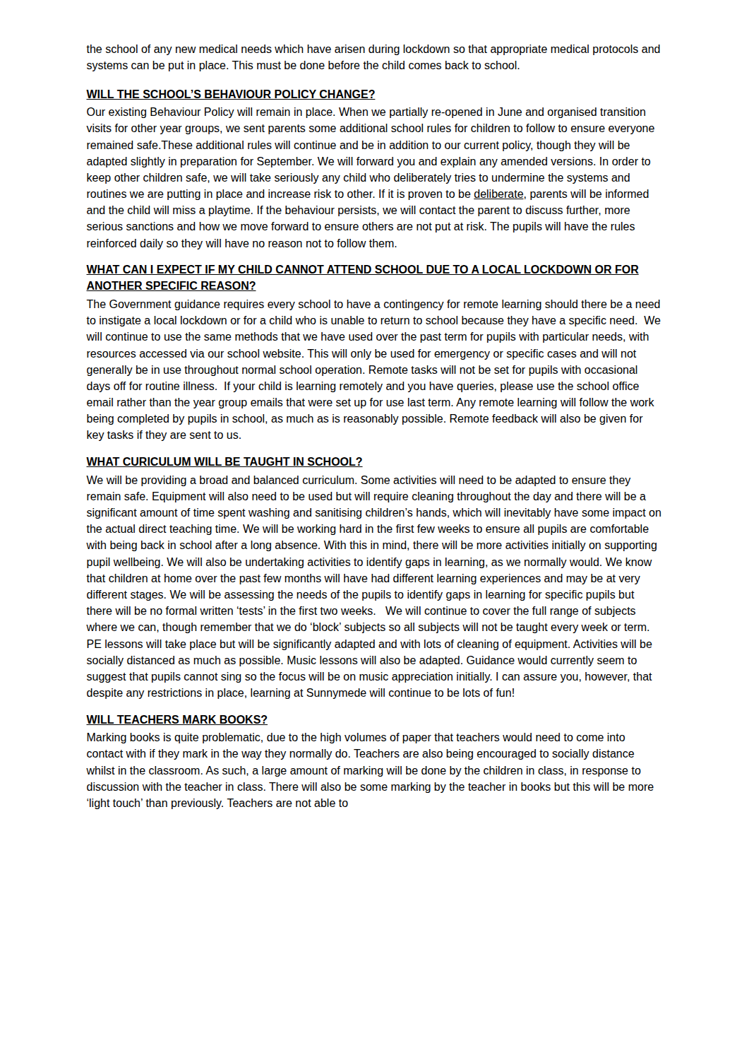the school of any new medical needs which have arisen during lockdown so that appropriate medical protocols and systems can be put in place. This must be done before the child comes back to school.
Will the school’s behaviour policy change?
Our existing Behaviour Policy will remain in place. When we partially re-opened in June and organised transition visits for other year groups, we sent parents some additional school rules for children to follow to ensure everyone remained safe.These additional rules will continue and be in addition to our current policy, though they will be adapted slightly in preparation for September. We will forward you and explain any amended versions. In order to keep other children safe, we will take seriously any child who deliberately tries to undermine the systems and routines we are putting in place and increase risk to other. If it is proven to be deliberate, parents will be informed and the child will miss a playtime. If the behaviour persists, we will contact the parent to discuss further, more serious sanctions and how we move forward to ensure others are not put at risk. The pupils will have the rules reinforced daily so they will have no reason not to follow them.
What can I expect if my child cannot attend school due to a local lockdown or for another specific reason?
The Government guidance requires every school to have a contingency for remote learning should there be a need to instigate a local lockdown or for a child who is unable to return to school because they have a specific need. We will continue to use the same methods that we have used over the past term for pupils with particular needs, with resources accessed via our school website. This will only be used for emergency or specific cases and will not generally be in use throughout normal school operation. Remote tasks will not be set for pupils with occasional days off for routine illness. If your child is learning remotely and you have queries, please use the school office email rather than the year group emails that were set up for use last term. Any remote learning will follow the work being completed by pupils in school, as much as is reasonably possible. Remote feedback will also be given for key tasks if they are sent to us.
What curiculum will be taught in school?
We will be providing a broad and balanced curriculum. Some activities will need to be adapted to ensure they remain safe. Equipment will also need to be used but will require cleaning throughout the day and there will be a significant amount of time spent washing and sanitising children’s hands, which will inevitably have some impact on the actual direct teaching time. We will be working hard in the first few weeks to ensure all pupils are comfortable with being back in school after a long absence. With this in mind, there will be more activities initially on supporting pupil wellbeing. We will also be undertaking activities to identify gaps in learning, as we normally would. We know that children at home over the past few months will have had different learning experiences and may be at very different stages. We will be assessing the needs of the pupils to identify gaps in learning for specific pupils but there will be no formal written ‘tests’ in the first two weeks. We will continue to cover the full range of subjects where we can, though remember that we do ‘block’ subjects so all subjects will not be taught every week or term. PE lessons will take place but will be significantly adapted and with lots of cleaning of equipment. Activities will be socially distanced as much as possible. Music lessons will also be adapted. Guidance would currently seem to suggest that pupils cannot sing so the focus will be on music appreciation initially. I can assure you, however, that despite any restrictions in place, learning at Sunnymede will continue to be lots of fun!
Will teachers mark books?
Marking books is quite problematic, due to the high volumes of paper that teachers would need to come into contact with if they mark in the way they normally do. Teachers are also being encouraged to socially distance whilst in the classroom. As such, a large amount of marking will be done by the children in class, in response to discussion with the teacher in class. There will also be some marking by the teacher in books but this will be more ‘light touch’ than previously. Teachers are not able to